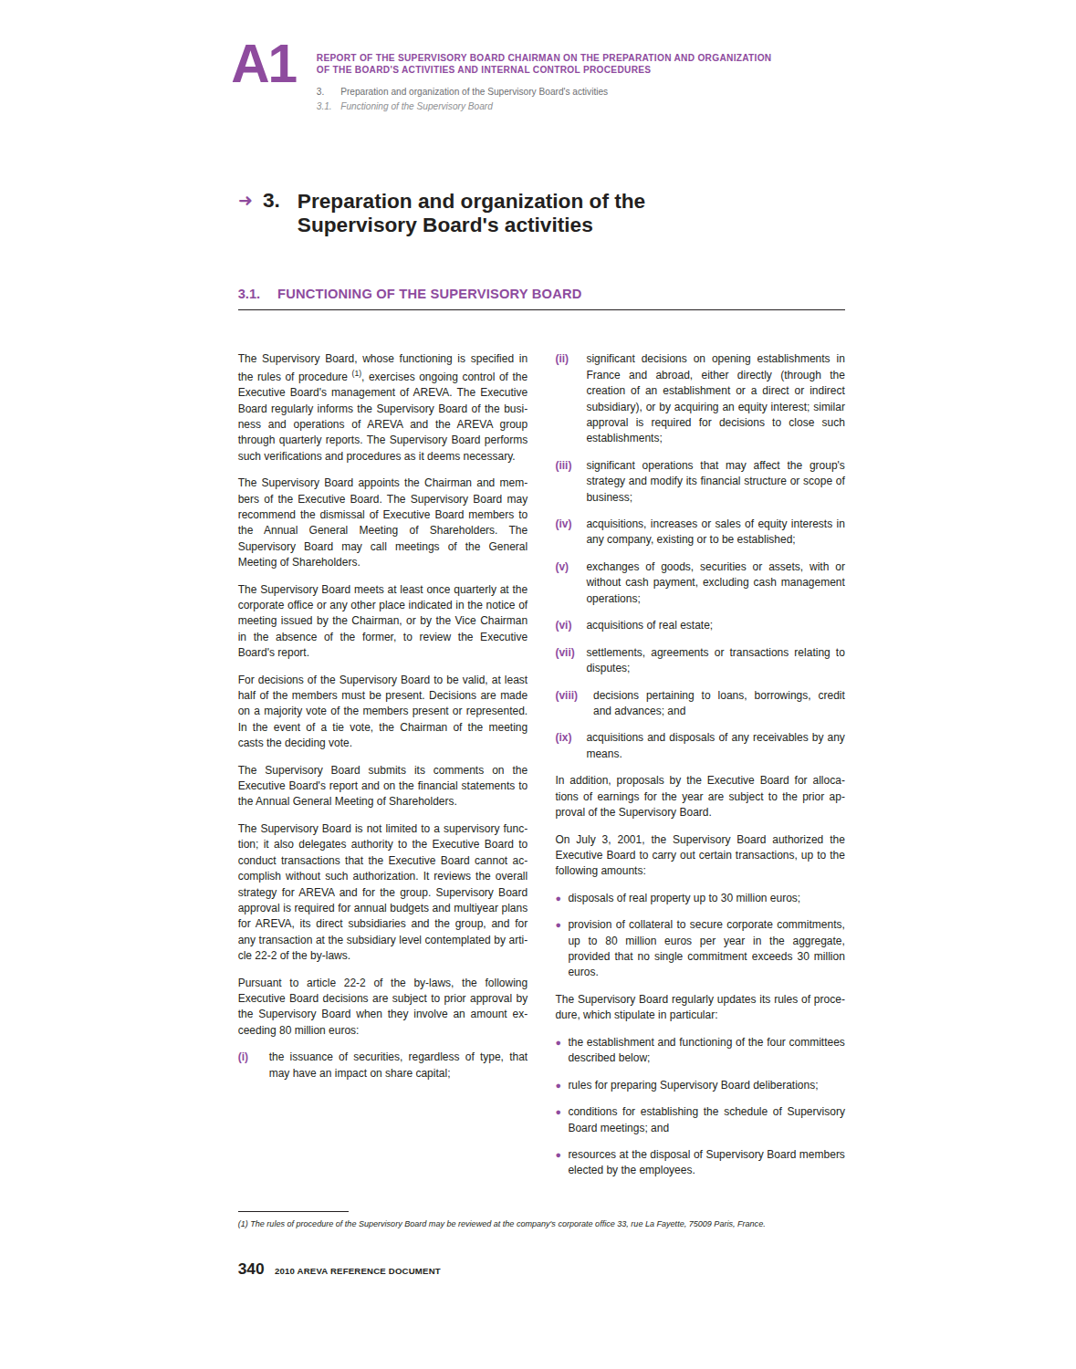A1
Report of the Supervisory Board Chairman on the preparation and organization
of the Board's activities and internal control procedures
3. Preparation and organization of the Supervisory Board's activities
3.1. Functioning of the Supervisory Board
➜
3.
Preparation and organization of the Supervisory Board's activities
3.1.
FUNCTIONING OF THE SUPERVISORY BOARD
The Supervisory Board, whose functioning is specified in the rules of procedure (1), exercises ongoing control of the Executive Board's management of AREVA. The Executive Board regularly informs the Supervisory Board of the business and operations of AREVA and the AREVA group through quarterly reports. The Supervisory Board performs such verifications and procedures as it deems necessary.
The Supervisory Board appoints the Chairman and members of the Executive Board. The Supervisory Board may recommend the dismissal of Executive Board members to the Annual General Meeting of Shareholders. The Supervisory Board may call meetings of the General Meeting of Shareholders.
The Supervisory Board meets at least once quarterly at the corporate office or any other place indicated in the notice of meeting issued by the Chairman, or by the Vice Chairman in the absence of the former, to review the Executive Board's report.
For decisions of the Supervisory Board to be valid, at least half of the members must be present. Decisions are made on a majority vote of the members present or represented. In the event of a tie vote, the Chairman of the meeting casts the deciding vote.
The Supervisory Board submits its comments on the Executive Board's report and on the financial statements to the Annual General Meeting of Shareholders.
The Supervisory Board is not limited to a supervisory function; it also delegates authority to the Executive Board to conduct transactions that the Executive Board cannot accomplish without such authorization. It reviews the overall strategy for AREVA and for the group. Supervisory Board approval is required for annual budgets and multiyear plans for AREVA, its direct subsidiaries and the group, and for any transaction at the subsidiary level contemplated by article 22-2 of the by-laws.
Pursuant to article 22-2 of the by-laws, the following Executive Board decisions are subject to prior approval by the Supervisory Board when they involve an amount exceeding 80 million euros:
(i)
the issuance of securities, regardless of type, that may have an impact on share capital;
(ii)
significant decisions on opening establishments in France and abroad, either directly (through the creation of an establishment or a direct or indirect subsidiary), or by acquiring an equity interest; similar approval is required for decisions to close such establishments;
(iii)
significant operations that may affect the group's strategy and modify its financial structure or scope of business;
(iv)
acquisitions, increases or sales of equity interests in any company, existing or to be established;
(v)
exchanges of goods, securities or assets, with or without cash payment, excluding cash management operations;
(vi)
acquisitions of real estate;
(vii)
settlements, agreements or transactions relating to disputes;
(viii)
decisions pertaining to loans, borrowings, credit and advances; and
(ix)
acquisitions and disposals of any receivables by any means.
In addition, proposals by the Executive Board for allocations of earnings for the year are subject to the prior approval of the Supervisory Board.
On July 3, 2001, the Supervisory Board authorized the Executive Board to carry out certain transactions, up to the following amounts:
●
disposals of real property up to 30 million euros;
●
provision of collateral to secure corporate commitments, up to 80 million euros per year in the aggregate, provided that no single commitment exceeds 30 million euros.
The Supervisory Board regularly updates its rules of procedure, which stipulate in particular:
●
the establishment and functioning of the four committees described below;
●
rules for preparing Supervisory Board deliberations;
●
conditions for establishing the schedule of Supervisory Board meetings; and
●
resources at the disposal of Supervisory Board members elected by the employees.
(1) The rules of procedure of the Supervisory Board may be reviewed at the company's corporate office 33, rue La Fayette, 75009 Paris, France.
340
2010 AREVA REFERENCE DOCUMENT